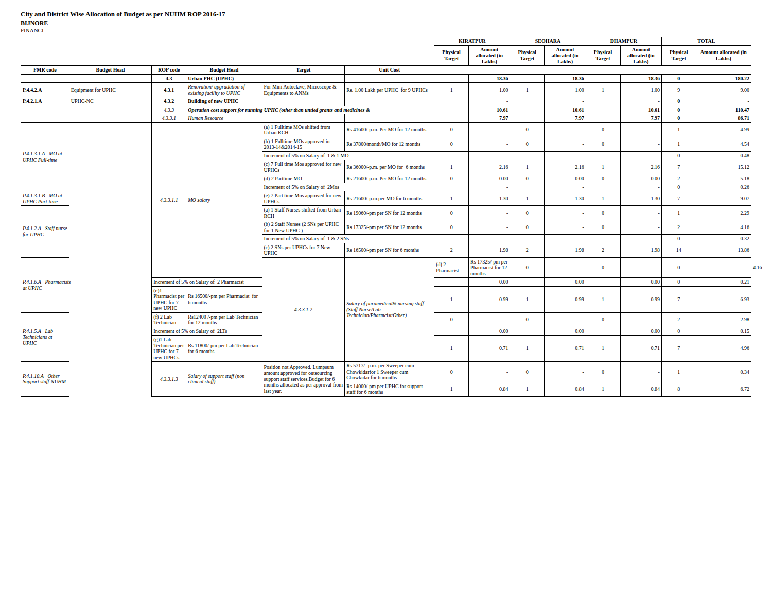City and District Wise Allocation of Budget as per NUHM ROP 2016-17
BIJNORE
FINANCI
| | | | | | | KIRATPUR | SEOHARA | DHAMPUR | TOTAL |
| --- | --- | --- | --- | --- | --- | --- | --- | --- | --- |
| Physical Target | Amount allocated (in Lakhs) | Physical Target | Amount allocated (in Lakhs) | Physical Target | Amount allocated (in Lakhs) | Physical Target | Amount allocated (in Lakhs) |
| FMR code | Budget Head | ROP code | Budget Head | Target | Unit Cost | | | | | | | | |
| | | 4.3 | Urban PHC (UPHC) | | | | 18.36 | | 18.36 | | 18.36 | 0 | 180.22 |
| P.4.4.2.A | Equipment for UPHC | 4.3.1 | Renovation/ upgradation of existing facility to UPHC | For Mini Autoclave, Microscope & Equipments to ANMs | Rs. 1.00 Lakh per UPHC for 9 UPHCs | 1 | 1.00 | 1 | 1.00 | 1 | 1.00 | 9 | 9.00 |
| P.4.2.1.A | UPHC-NC | 4.3.2 | Building of new UPHC | | | | - | | - | | - | 0 | - |
| | | 4.3.3 | Operation cost support for running UPHC (other than untied grants and medicines & | | 10.61 | | 10.61 | | 10.61 | 0 | 110.47 |
| | | 4.3.3.1 | Human Resource | | | | 7.97 | | 7.97 | | 7.97 | 0 | 86.71 |
| P.4.1.3.1.A MO at UPHC Full-time | | 4.3.3.1.1 | MO salary | (a) 1 Fulltime MOs shifted from Urban RCH | Rs 41600/-p.m. Per MO for 12 months | 0 | - | 0 | - | 0 | - | 1 | 4.99 |
| (b) 1 Fulltime MOs approved in 2013-14&2014-15 | Rs 37800/month/MO for 12 months | 0 | - | 0 | - | 0 | - | 1 | 4.54 |
| Increment of 5% on Salary of 1 & 1 MO | | - | | - | | - | 0 | 0.48 |
| (c) 7 Full time Mos approved for new UPHCs | Rs 36000/-p.m. per MO for 6 months | 1 | 2.16 | 1 | 2.16 | 1 | 2.16 | 7 | 15.12 |
| (d) 2 Parttime MO | Rs 21600/-p.m. Per MO for 12 months | 0 | 0.00 | 0 | 0.00 | 0 | 0.00 | 2 | 5.18 |
| Increment of 5% on Salary of 2Mos | | - | | - | | - | 0 | 0.26 |
| P.4.1.3.1.B MO at UPHC Part-time | | (e) 7 Part time Mos approved for new UPHCs | Rs 21600/-p.m.per MO for 6 months | 1 | 1.30 | 1 | 1.30 | 1 | 1.30 | 7 | 9.07 |
| P.4.1.2.A Staff nurse for UPHC | | (a) 1 Staff Nurses shifted from Urban RCH | Rs 19060/-pm per SN for 12 months | 0 | - | 0 | - | 0 | - | 1 | 2.29 |
| (b) 2 Staff Nurses (2 SNs per UPHC for 1 New UPHC ) | Rs 17325/-pm per SN for 12 months | 0 | - | 0 | - | 0 | - | 2 | 4.16 |
| Increment of 5% on Salary of 1 & 2 SNs | | - | | - | | - | 0 | 0.32 |
| (c) 2 SNs per UPHCs for 7 New UPHC | Rs 16500/-pm per SN for 6 months | 2 | 1.98 | 2 | 1.98 | 2 | 1.98 | 14 | 13.86 |
| P.4.1.6.A Pharmacists at UPHC | | 4.3.3.1.2 | Salary of paramedical& nursing staff (Staff Nurse/Lab Technician/Pharmcist/Other) | (d) 2 Pharmacist | Rs 17325/-pm per Pharmacist for 12 months | 0 | - | 0 | - | 0 | - | 2 | 4.16 |
| Increment of 5% on Salary of 2 Pharmacist | | 0.00 | | 0.00 | | 0.00 | 0 | 0.21 |
| (e)1 Pharmacist per UPHC for 7 new UPHC | Rs 16500/-pm per Pharmacist for 6 months | 1 | 0.99 | 1 | 0.99 | 1 | 0.99 | 7 | 6.93 |
| P.4.1.5.A Lab Technicians at UPHC | | (f) 2 Lab Technician | Rs12400 /-pm per Lab Technician for 12 months | 0 | - | 0 | - | 0 | - | 2 | 2.98 |
| Increment of 5% on Salary of 2LTs | | 0.00 | | 0.00 | | 0.00 | 0 | 0.15 |
| (g)1 Lab Technician per UPHC for 7 new UPHCs | Rs 11800/-pm per Lab Technician for 6 months | 1 | 0.71 | 1 | 0.71 | 1 | 0.71 | 7 | 4.96 |
| P.4.1.10.A Other Support staff-NUHM | | 4.3.3.1.3 | Salary of support staff (non clinical staff) | Position not Approved. Lumpsum amount approved for outsourcing support staff services.Budget for 6 months allocated as per approval from last year. | Rs 5717/- p.m. per Sweeper cum Chowkidarfor 1 Sweeper cum Chowkidar for 6 months | 0 | - | 0 | - | 0 | - | 1 | 0.34 |
| Rs 14000/-pm per UPHC for support staff for 6 months | 1 | 0.84 | 1 | 0.84 | 1 | 0.84 | 8 | 6.72 |